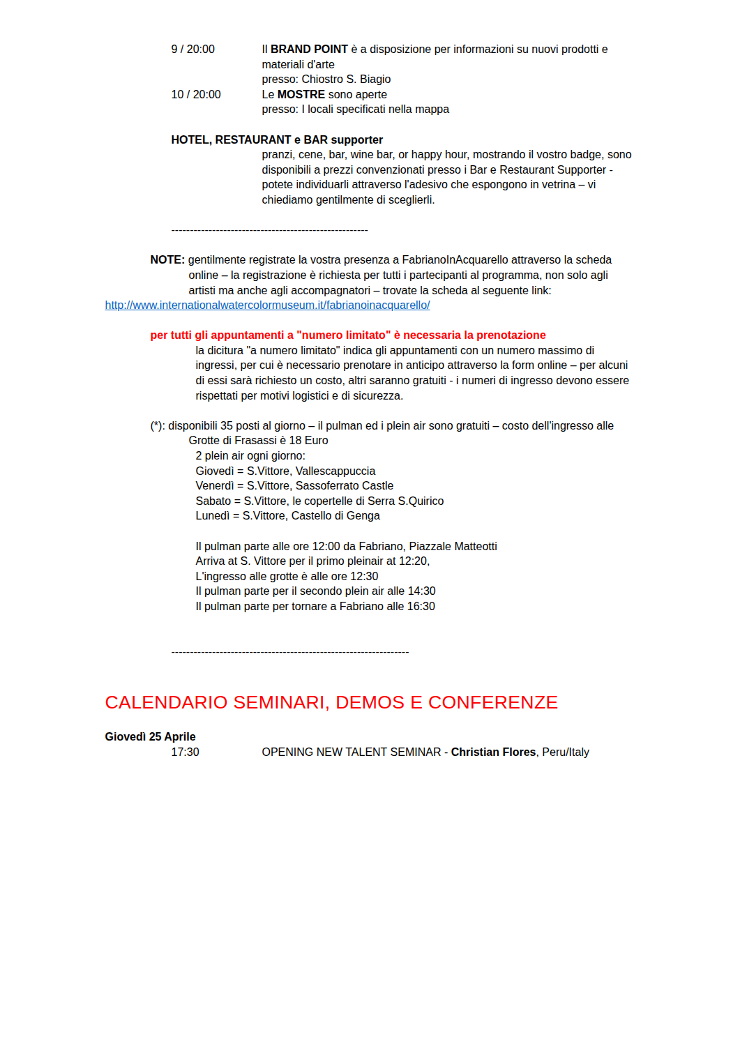9 / 20:00
Il BRAND POINT è a disposizione per informazioni su nuovi prodotti e materiali d'arte
presso: Chiostro S. Biagio
10 / 20:00
Le MOSTRE sono aperte
presso: I locali specificati nella mappa
HOTEL, RESTAURANT e BAR supporter
pranzi, cene, bar, wine bar, or happy hour, mostrando il vostro badge, sono disponibili a prezzi convenzionati presso i Bar e Restaurant Supporter - potete individuarli attraverso l'adesivo che espongono in vetrina – vi chiediamo gentilmente di sceglierli.
-----------------------------------------------------
NOTE: gentilmente registrate la vostra presenza a FabrianoInAcquarello attraverso la scheda online – la registrazione è richiesta per tutti i partecipanti al programma, non solo agli artisti ma anche agli accompagnatori – trovate la scheda al seguente link:
http://www.internationalwatercolormuseum.it/fabrianoinacquarello/
per tutti gli appuntamenti a "numero limitato" è necessaria la prenotazione
la dicitura "a numero limitato" indica gli appuntamenti con un numero massimo di ingressi, per cui è necessario prenotare in anticipo attraverso la form online – per alcuni di essi sarà richiesto un costo, altri saranno gratuiti - i numeri di ingresso devono essere rispettati per motivi logistici e di sicurezza.
(*): disponibili 35 posti al giorno – il pulman ed i plein air sono gratuiti – costo dell'ingresso alle Grotte di Frasassi è 18 Euro
2 plein air ogni giorno:
Giovedì = S.Vittore, Vallescappuccia
Venerdì = S.Vittore, Sassoferrato Castle
Sabato = S.Vittore, le copertelle di Serra S.Quirico
Lunedì = S.Vittore, Castello di Genga
Il pulman parte alle ore 12:00 da Fabriano, Piazzale Matteotti
Arriva at S. Vittore per il primo pleinair at 12:20,
L'ingresso alle grotte è alle ore 12:30
Il pulman parte per il secondo plein air alle 14:30
Il pulman parte per tornare a Fabriano alle 16:30
----------------------------------------------------------------
CALENDARIO SEMINARI, DEMOS E CONFERENZE
Giovedì 25 Aprile
17:30
OPENING NEW TALENT SEMINAR - Christian Flores, Peru/Italy